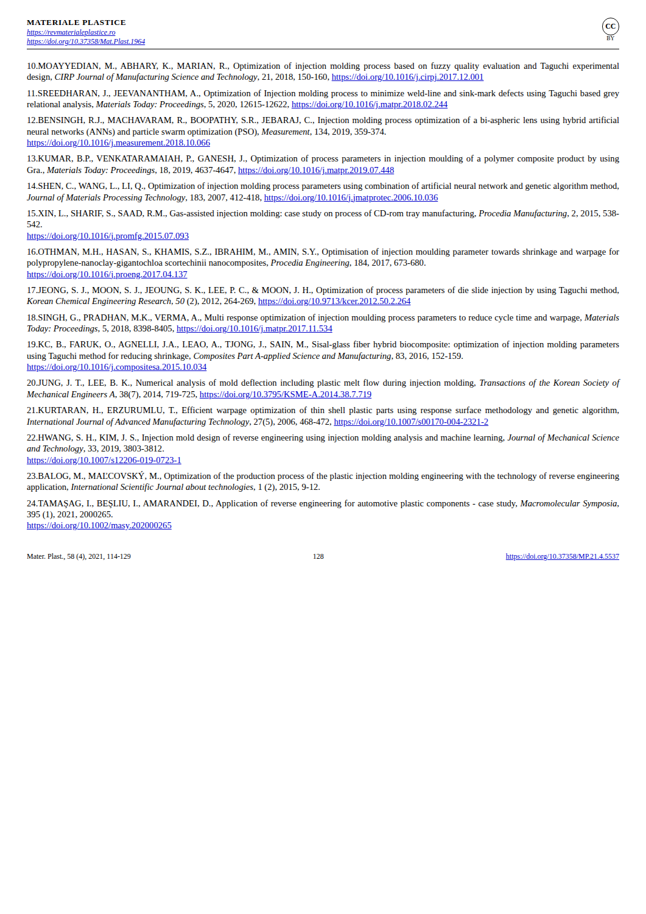MATERIALE PLASTICE
https://revmaterialeplastice.ro
https://doi.org/10.37358/Mat.Plast.1964
CC
BY
10. MOAYYEDIAN, M., ABHARY, K., MARIAN, R., Optimization of injection molding process based on fuzzy quality evaluation and Taguchi experimental design, CIRP Journal of Manufacturing Science and Technology, 21, 2018, 150-160, https://doi.org/10.1016/j.cirpj.2017.12.001
11. SREEDHARAN, J., JEEVANANTHAM, A., Optimization of Injection molding process to minimize weld-line and sink-mark defects using Taguchi based grey relational analysis, Materials Today: Proceedings, 5, 2020, 12615-12622, https://doi.org/10.1016/j.matpr.2018.02.244
12. BENSINGH, R.J., MACHAVARAM, R., BOOPATHY, S.R., JEBARAJ, C., Injection molding process optimization of a bi-aspheric lens using hybrid artificial neural networks (ANNs) and particle swarm optimization (PSO), Measurement, 134, 2019, 359-374.
https://doi.org/10.1016/j.measurement.2018.10.066
13. KUMAR, B.P., VENKATARAMAIAH, P., GANESH, J., Optimization of process parameters in injection moulding of a polymer composite product by using Gra., Materials Today: Proceedings, 18, 2019, 4637-4647, https://doi.org/10.1016/j.matpr.2019.07.448
14. SHEN, C., WANG, L., LI, Q., Optimization of injection molding process parameters using combination of artificial neural network and genetic algorithm method, Journal of Materials Processing Technology, 183, 2007, 412-418, https://doi.org/10.1016/j.jmatprotec.2006.10.036
15. XIN, L., SHARIF, S., SAAD, R.M., Gas-assisted injection molding: case study on process of CD-rom tray manufacturing, Procedia Manufacturing, 2, 2015, 538-542.
https://doi.org/10.1016/j.promfg.2015.07.093
16. OTHMAN, M.H., HASAN, S., KHAMIS, S.Z., IBRAHIM, M., AMIN, S.Y., Optimisation of injection moulding parameter towards shrinkage and warpage for polypropylene-nanoclay-gigantochloa scortechinii nanocomposites, Procedia Engineering, 184, 2017, 673-680.
https://doi.org/10.1016/j.proeng.2017.04.137
17. JEONG, S. J., MOON, S. J., JEOUNG, S. K., LEE, P. C., & MOON, J. H., Optimization of process parameters of die slide injection by using Taguchi method, Korean Chemical Engineering Research, 50 (2), 2012, 264-269, https://doi.org/10.9713/kcer.2012.50.2.264
18. SINGH, G., PRADHAN, M.K., VERMA, A., Multi response optimization of injection moulding process parameters to reduce cycle time and warpage, Materials Today: Proceedings, 5, 2018, 8398-8405, https://doi.org/10.1016/j.matpr.2017.11.534
19. KC, B., FARUK, O., AGNELLI, J.A., LEAO, A., TJONG, J., SAIN, M., Sisal-glass fiber hybrid biocomposite: optimization of injection molding parameters using Taguchi method for reducing shrinkage, Composites Part A-applied Science and Manufacturing, 83, 2016, 152-159.
https://doi.org/10.1016/j.compositesa.2015.10.034
20. JUNG, J. T., LEE, B. K., Numerical analysis of mold deflection including plastic melt flow during injection molding, Transactions of the Korean Society of Mechanical Engineers A, 38(7), 2014, 719-725, https://doi.org/10.3795/KSME-A.2014.38.7.719
21. KURTARAN, H., ERZURUMLU, T., Efficient warpage optimization of thin shell plastic parts using response surface methodology and genetic algorithm, International Journal of Advanced Manufacturing Technology, 27(5), 2006, 468-472, https://doi.org/10.1007/s00170-004-2321-2
22. HWANG, S. H., KIM, J. S., Injection mold design of reverse engineering using injection molding analysis and machine learning, Journal of Mechanical Science and Technology, 33, 2019, 3803-3812.
https://doi.org/10.1007/s12206-019-0723-1
23. BALOG, M., MAĽCOVSKÝ, M., Optimization of the production process of the plastic injection molding engineering with the technology of reverse engineering application, International Scientific Journal about technologies, 1 (2), 2015, 9-12.
24. TAMAŞAG, I., BEŞLIU, I., AMARANDEI, D., Application of reverse engineering for automotive plastic components - case study, Macromolecular Symposia, 395 (1), 2021, 2000265.
https://doi.org/10.1002/masy.202000265
Mater. Plast., 58 (4), 2021, 114-129
128
https://doi.org/10.37358/MP.21.4.5537